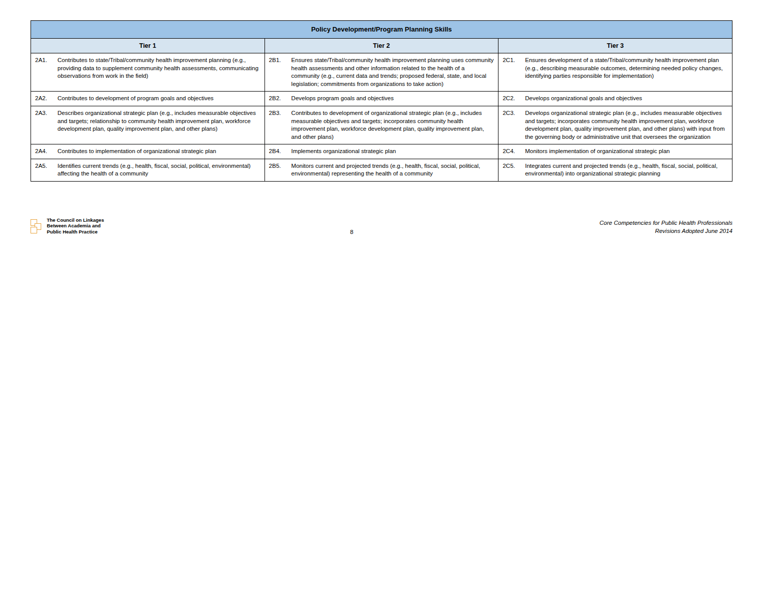| Policy Development/Program Planning Skills |
| --- |
| Tier 1 | Tier 2 | Tier 3 |
| 2A1. Contributes to state/Tribal/community health improvement planning (e.g., providing data to supplement community health assessments, communicating observations from work in the field) | 2B1. Ensures state/Tribal/community health improvement planning uses community health assessments and other information related to the health of a community (e.g., current data and trends; proposed federal, state, and local legislation; commitments from organizations to take action) | 2C1. Ensures development of a state/Tribal/community health improvement plan (e.g., describing measurable outcomes, determining needed policy changes, identifying parties responsible for implementation) |
| 2A2. Contributes to development of program goals and objectives | 2B2. Develops program goals and objectives | 2C2. Develops organizational goals and objectives |
| 2A3. Describes organizational strategic plan (e.g., includes measurable objectives and targets; relationship to community health improvement plan, workforce development plan, quality improvement plan, and other plans) | 2B3. Contributes to development of organizational strategic plan (e.g., includes measurable objectives and targets; incorporates community health improvement plan, workforce development plan, quality improvement plan, and other plans) | 2C3. Develops organizational strategic plan (e.g., includes measurable objectives and targets; incorporates community health improvement plan, workforce development plan, quality improvement plan, and other plans) with input from the governing body or administrative unit that oversees the organization |
| 2A4. Contributes to implementation of organizational strategic plan | 2B4. Implements organizational strategic plan | 2C4. Monitors implementation of organizational strategic plan |
| 2A5. Identifies current trends (e.g., health, fiscal, social, political, environmental) affecting the health of a community | 2B5. Monitors current and projected trends (e.g., health, fiscal, social, political, environmental) representing the health of a community | 2C5. Integrates current and projected trends (e.g., health, fiscal, social, political, environmental) into organizational strategic planning |
The Council on Linkages
Between Academia and
Public Health Practice
8
Core Competencies for Public Health Professionals
Revisions Adopted June 2014